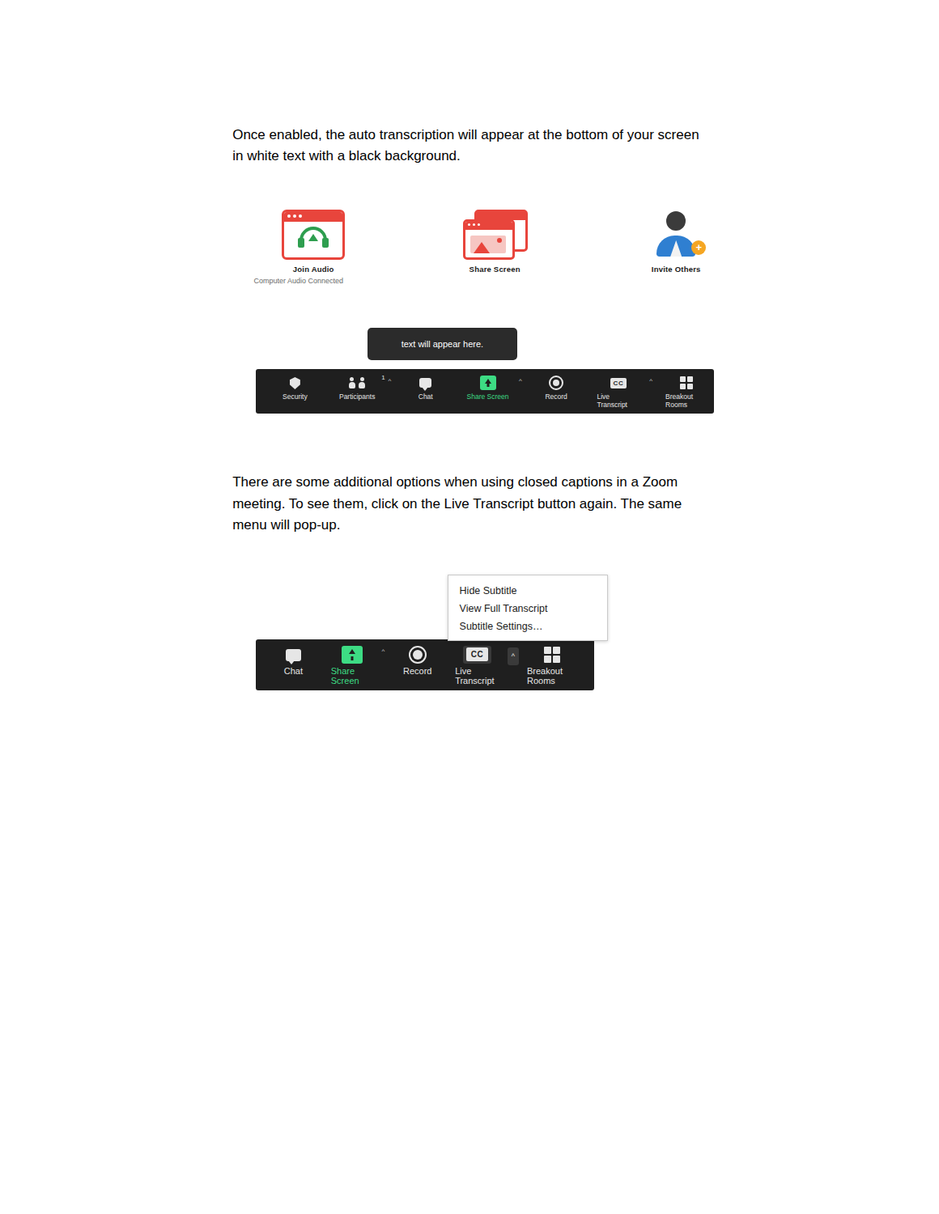Once enabled, the auto transcription will appear at the bottom of your screen in white text with a black background.
Join Audio
Share Screen
+
Invite Others
Computer Audio Connected
text will appear here.
Security
1 Participants
^
Chat
Share Screen
^
Record
CC
Live Transcript
^
Breakout Rooms
There are some additional options when using closed captions in a Zoom meeting. To see them, click on the Live Transcript button again. The same menu will pop-up.
Hide Subtitle
View Full Transcript
Subtitle Settings…
Chat
Share Screen
^
Record
CC
Live Transcript
^
Breakout Rooms